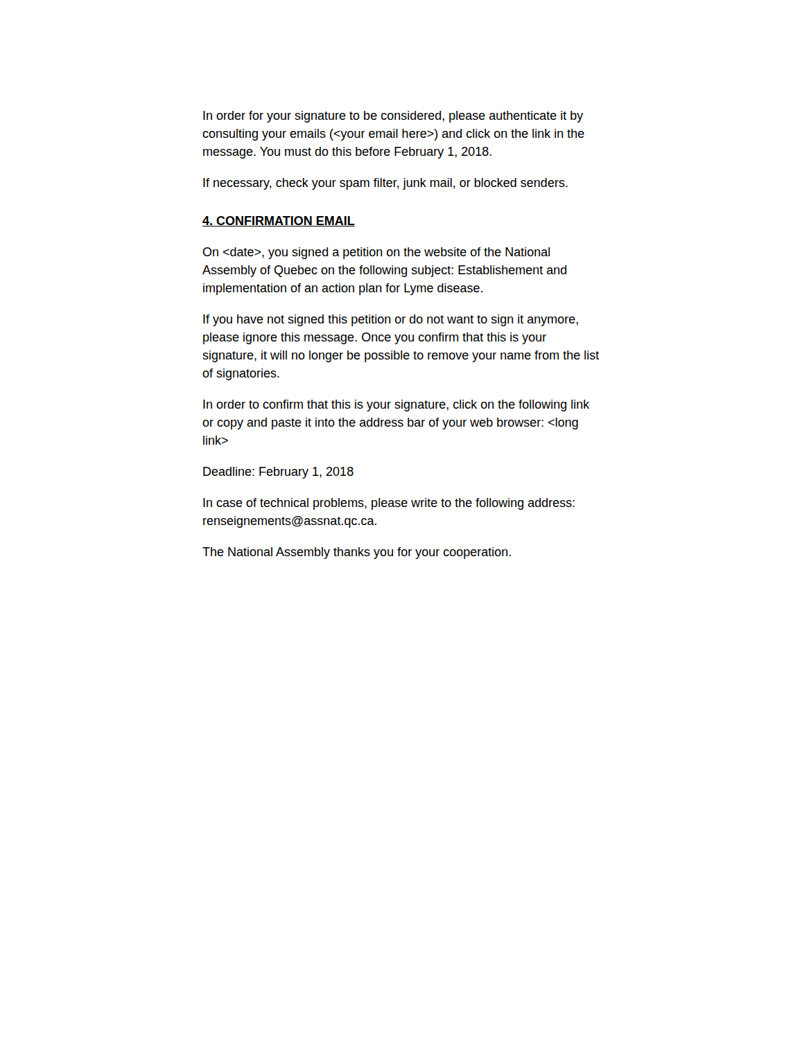In order for your signature to be considered, please authenticate it by consulting your emails (<your email here>) and click on the link in the message. You must do this before February 1, 2018.
If necessary, check your spam filter, junk mail, or blocked senders.
4. CONFIRMATION EMAIL
On <date>, you signed a petition on the website of the National Assembly of Quebec on the following subject: Establishement and implementation of an action plan for Lyme disease.
If you have not signed this petition or do not want to sign it anymore, please ignore this message. Once you confirm that this is your signature, it will no longer be possible to remove your name from the list of signatories.
In order to confirm that this is your signature, click on the following link or copy and paste it into the address bar of your web browser: <long link>
Deadline: February 1, 2018
In case of technical problems, please write to the following address: renseignements@assnat.qc.ca.
The National Assembly thanks you for your cooperation.